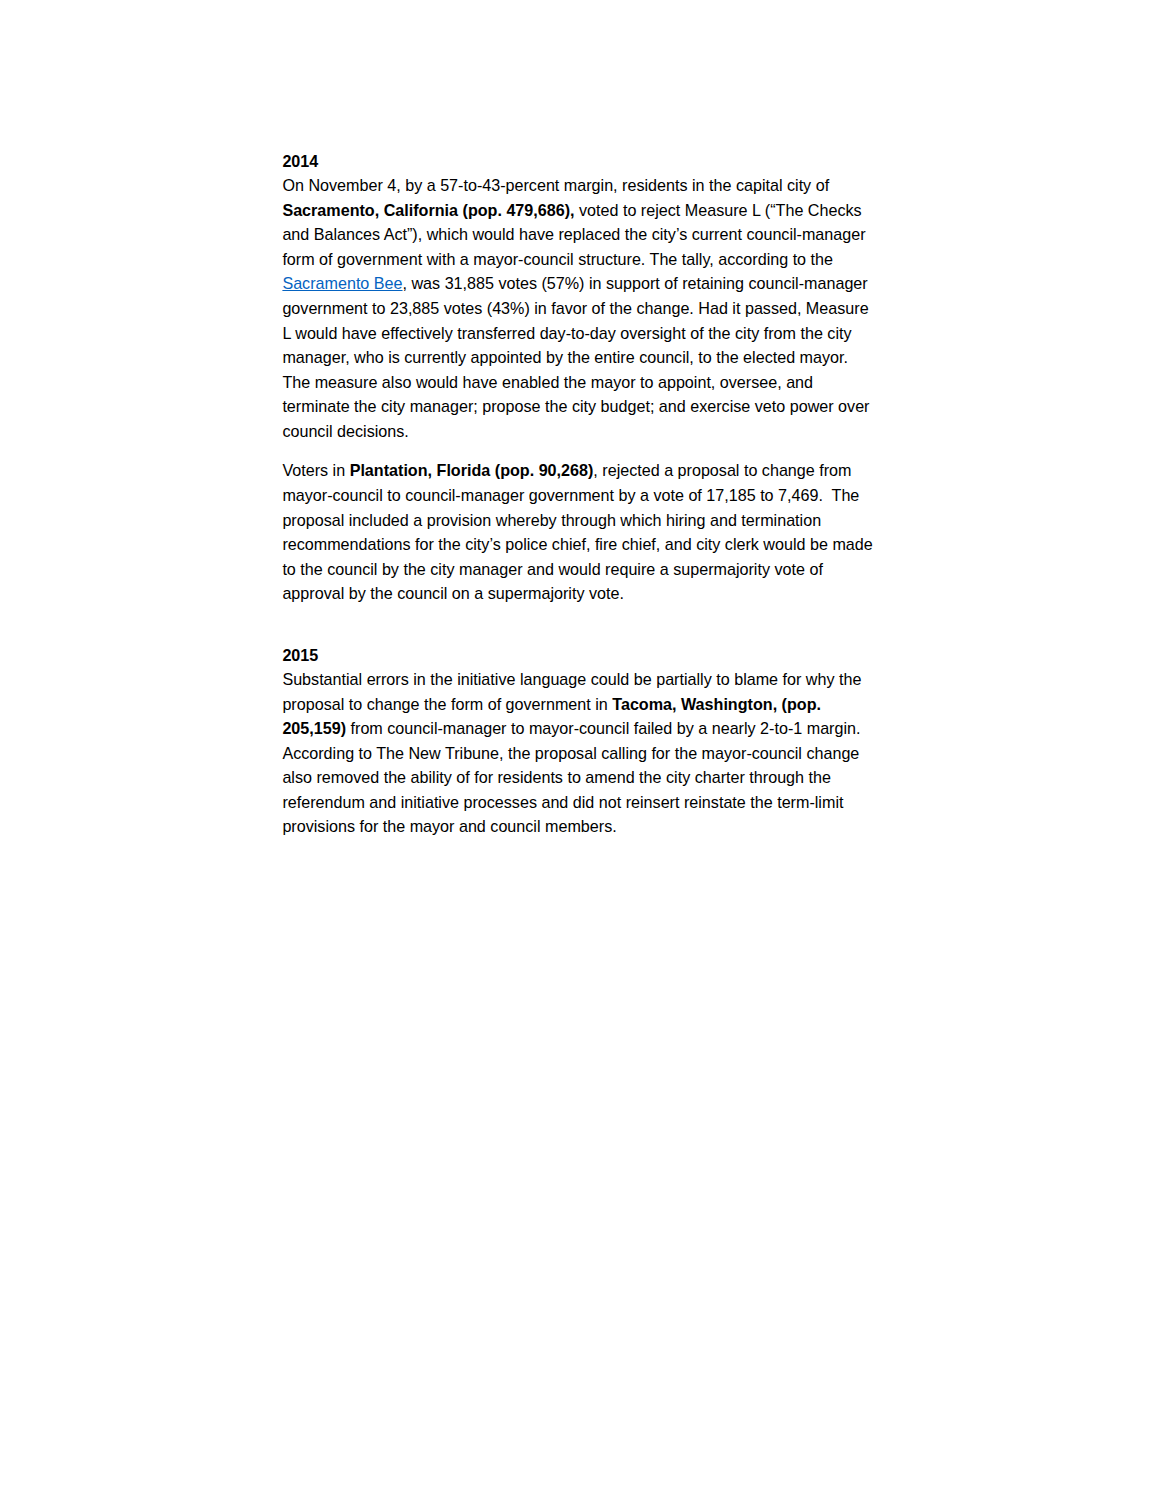2014
On November 4, by a 57-to-43-percent margin, residents in the capital city of Sacramento, California (pop. 479,686), voted to reject Measure L (“The Checks and Balances Act”), which would have replaced the city’s current council-manager form of government with a mayor-council structure. The tally, according to the Sacramento Bee, was 31,885 votes (57%) in support of retaining council-manager government to 23,885 votes (43%) in favor of the change. Had it passed, Measure L would have effectively transferred day-to-day oversight of the city from the city manager, who is currently appointed by the entire council, to the elected mayor. The measure also would have enabled the mayor to appoint, oversee, and terminate the city manager; propose the city budget; and exercise veto power over council decisions.
Voters in Plantation, Florida (pop. 90,268), rejected a proposal to change from mayor-council to council-manager government by a vote of 17,185 to 7,469. The proposal included a provision whereby through which hiring and termination recommendations for the city’s police chief, fire chief, and city clerk would be made to the council by the city manager and would require a supermajority vote of approval by the council on a supermajority vote.
2015
Substantial errors in the initiative language could be partially to blame for why the proposal to change the form of government in Tacoma, Washington, (pop. 205,159) from council-manager to mayor-council failed by a nearly 2-to-1 margin. According to The New Tribune, the proposal calling for the mayor-council change also removed the ability of for residents to amend the city charter through the referendum and initiative processes and did not reinsert reinstate the term-limit provisions for the mayor and council members.